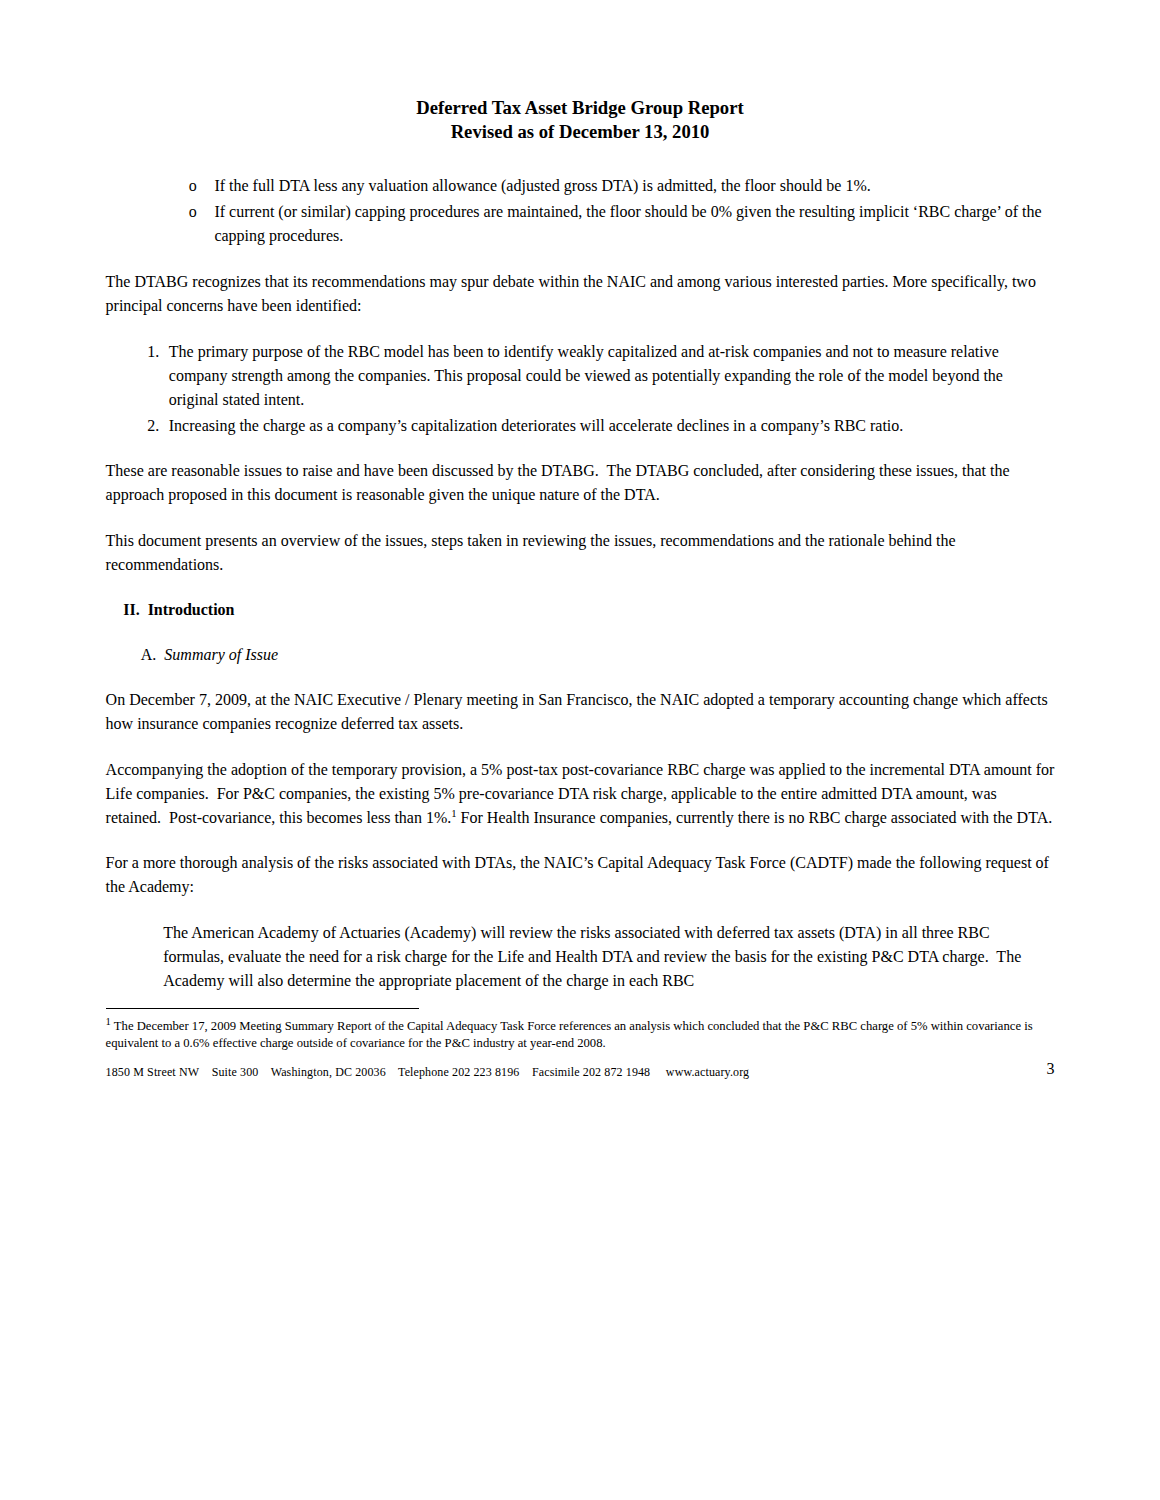Deferred Tax Asset Bridge Group Report
Revised as of December 13, 2010
If the full DTA less any valuation allowance (adjusted gross DTA) is admitted, the floor should be 1%.
If current (or similar) capping procedures are maintained, the floor should be 0% given the resulting implicit ‘RBC charge’ of the capping procedures.
The DTABG recognizes that its recommendations may spur debate within the NAIC and among various interested parties. More specifically, two principal concerns have been identified:
The primary purpose of the RBC model has been to identify weakly capitalized and at-risk companies and not to measure relative company strength among the companies. This proposal could be viewed as potentially expanding the role of the model beyond the original stated intent.
Increasing the charge as a company’s capitalization deteriorates will accelerate declines in a company’s RBC ratio.
These are reasonable issues to raise and have been discussed by the DTABG. The DTABG concluded, after considering these issues, that the approach proposed in this document is reasonable given the unique nature of the DTA.
This document presents an overview of the issues, steps taken in reviewing the issues, recommendations and the rationale behind the recommendations.
II. Introduction
A. Summary of Issue
On December 7, 2009, at the NAIC Executive / Plenary meeting in San Francisco, the NAIC adopted a temporary accounting change which affects how insurance companies recognize deferred tax assets.
Accompanying the adoption of the temporary provision, a 5% post-tax post-covariance RBC charge was applied to the incremental DTA amount for Life companies. For P&C companies, the existing 5% pre-covariance DTA risk charge, applicable to the entire admitted DTA amount, was retained. Post-covariance, this becomes less than 1%.1 For Health Insurance companies, currently there is no RBC charge associated with the DTA.
For a more thorough analysis of the risks associated with DTAs, the NAIC’s Capital Adequacy Task Force (CADTF) made the following request of the Academy:
The American Academy of Actuaries (Academy) will review the risks associated with deferred tax assets (DTA) in all three RBC formulas, evaluate the need for a risk charge for the Life and Health DTA and review the basis for the existing P&C DTA charge. The Academy will also determine the appropriate placement of the charge in each RBC
1 The December 17, 2009 Meeting Summary Report of the Capital Adequacy Task Force references an analysis which concluded that the P&C RBC charge of 5% within covariance is equivalent to a 0.6% effective charge outside of covariance for the P&C industry at year-end 2008.
1850 M Street NW Suite 300 Washington, DC 20036 Telephone 202 223 8196 Facsimile 202 872 1948 www.actuary.org
3